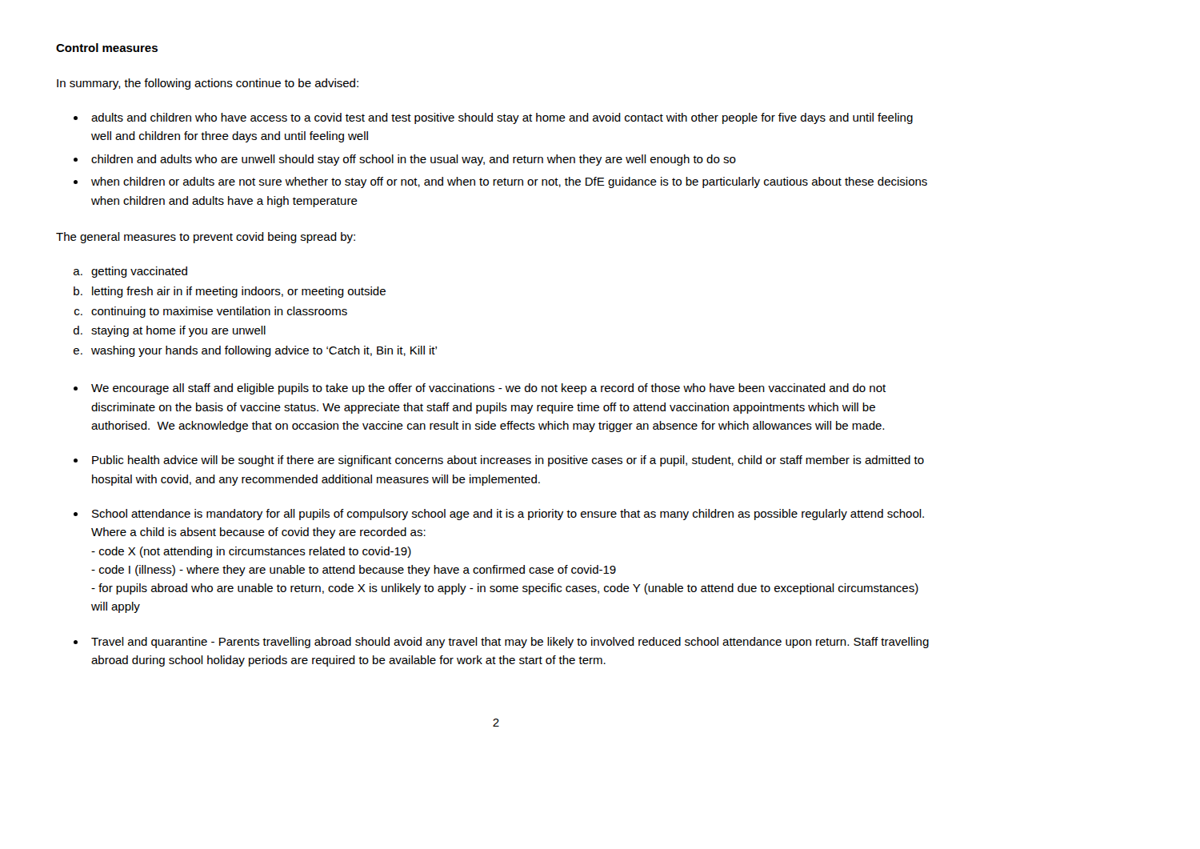Control measures
In summary, the following actions continue to be advised:
adults and children who have access to a covid test and test positive should stay at home and avoid contact with other people for five days and until feeling well and children for three days and until feeling well
children and adults who are unwell should stay off school in the usual way, and return when they are well enough to do so
when children or adults are not sure whether to stay off or not, and when to return or not, the DfE guidance is to be particularly cautious about these decisions when children and adults have a high temperature
The general measures to prevent covid being spread by:
getting vaccinated
letting fresh air in if meeting indoors, or meeting outside
continuing to maximise ventilation in classrooms
staying at home if you are unwell
washing your hands and following advice to ‘Catch it, Bin it, Kill it’
We encourage all staff and eligible pupils to take up the offer of vaccinations - we do not keep a record of those who have been vaccinated and do not discriminate on the basis of vaccine status. We appreciate that staff and pupils may require time off to attend vaccination appointments which will be authorised. We acknowledge that on occasion the vaccine can result in side effects which may trigger an absence for which allowances will be made.
Public health advice will be sought if there are significant concerns about increases in positive cases or if a pupil, student, child or staff member is admitted to hospital with covid, and any recommended additional measures will be implemented.
School attendance is mandatory for all pupils of compulsory school age and it is a priority to ensure that as many children as possible regularly attend school. Where a child is absent because of covid they are recorded as: - code X (not attending in circumstances related to covid-19) - code I (illness) - where they are unable to attend because they have a confirmed case of covid-19 - for pupils abroad who are unable to return, code X is unlikely to apply - in some specific cases, code Y (unable to attend due to exceptional circumstances) will apply
Travel and quarantine - Parents travelling abroad should avoid any travel that may be likely to involved reduced school attendance upon return. Staff travelling abroad during school holiday periods are required to be available for work at the start of the term.
2